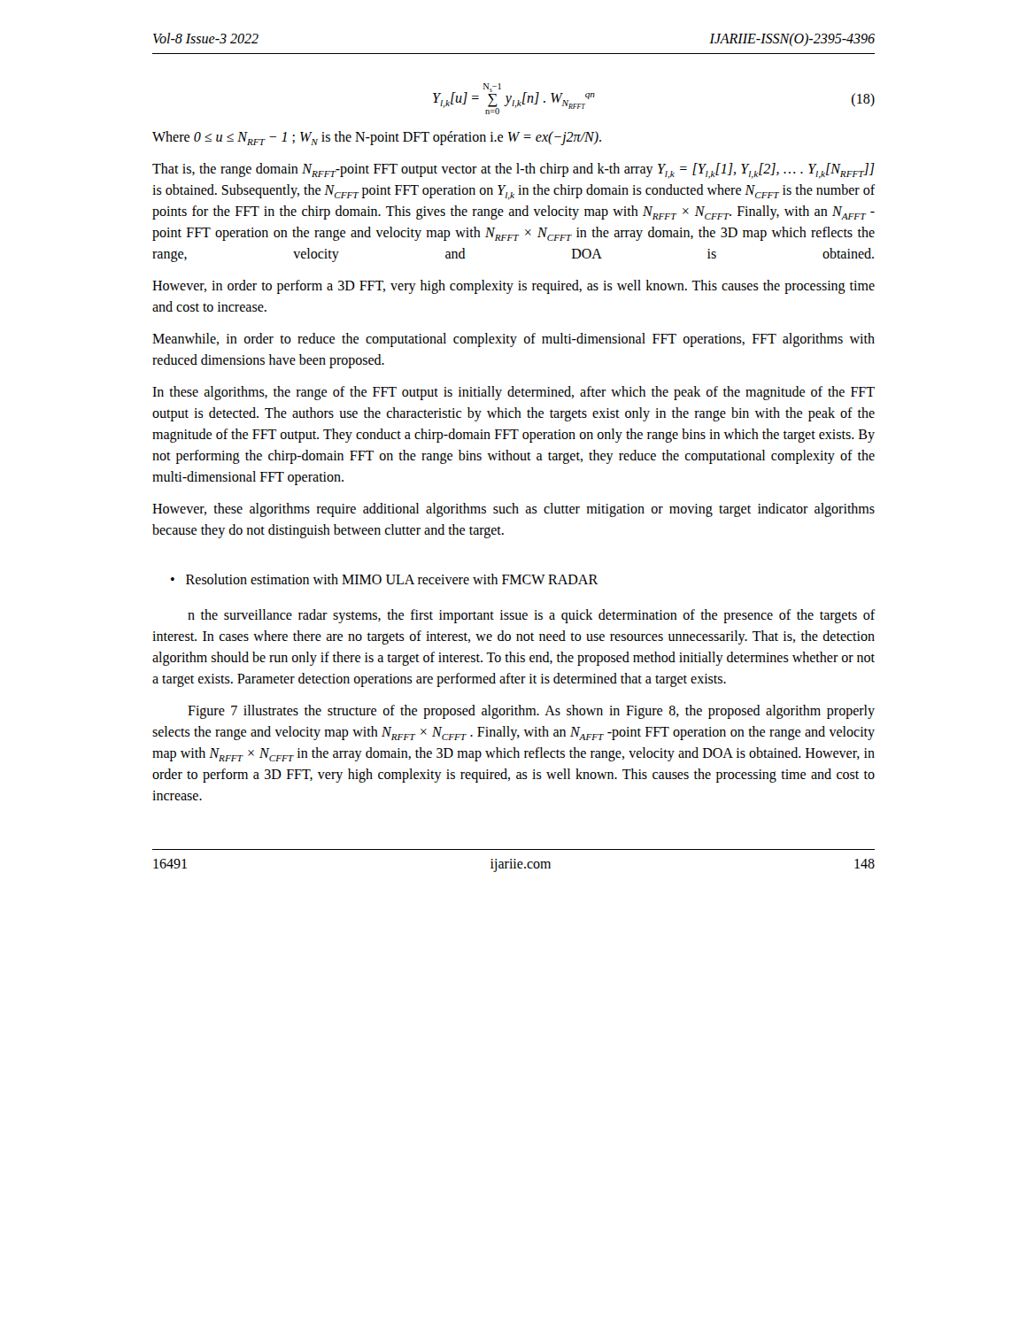Vol-8 Issue-3 2022 IJARIIE-ISSN(O)-2395-4396
Yl,k[u] = Ns−1
∑
n=0 yl,k[n] . WNRFFTqn (18)
Where 0 ≤ u ≤ NRFT − 1 ; WN is the N-point DFT opération i.e W = ex(−j2π/N).
That is, the range domain NRFFT-point FFT output vector at the l-th chirp and k-th array Yl,k = [Yl,k[1], Yl,k[2], … . Yl,k[NRFFT]] is obtained. Subsequently, the NCFFT point FFT operation on Yl,k in the chirp domain is conducted where NCFFT is the number of points for the FFT in the chirp domain. This gives the range and velocity map with NRFFT × NCFFT. Finally, with an NAFFT -point FFT operation on the range and velocity map with NRFFT × NCFFT in the array domain, the 3D map which reflects the range, velocity and DOA is obtained.
However, in order to perform a 3D FFT, very high complexity is required, as is well known. This causes the processing time and cost to increase.
Meanwhile, in order to reduce the computational complexity of multi-dimensional FFT operations, FFT algorithms with reduced dimensions have been proposed.
In these algorithms, the range of the FFT output is initially determined, after which the peak of the magnitude of the FFT output is detected. The authors use the characteristic by which the targets exist only in the range bin with the peak of the magnitude of the FFT output. They conduct a chirp-domain FFT operation on only the range bins in which the target exists. By not performing the chirp-domain FFT on the range bins without a target, they reduce the computational complexity of the multi-dimensional FFT operation.
However, these algorithms require additional algorithms such as clutter mitigation or moving target indicator algorithms because they do not distinguish between clutter and the target.
Resolution estimation with MIMO ULA receivere with FMCW RADAR
n the surveillance radar systems, the first important issue is a quick determination of the presence of the targets of interest. In cases where there are no targets of interest, we do not need to use resources unnecessarily. That is, the detection algorithm should be run only if there is a target of interest. To this end, the proposed method initially determines whether or not a target exists. Parameter detection operations are performed after it is determined that a target exists.
Figure 7 illustrates the structure of the proposed algorithm. As shown in Figure 8, the proposed algorithm properly selects the range and velocity map with NRFFT × NCFFT . Finally, with an NAFFT -point FFT operation on the range and velocity map with NRFFT × NCFFT in the array domain, the 3D map which reflects the range, velocity and DOA is obtained. However, in order to perform a 3D FFT, very high complexity is required, as is well known. This causes the processing time and cost to increase.
16491 ijariie.com 148